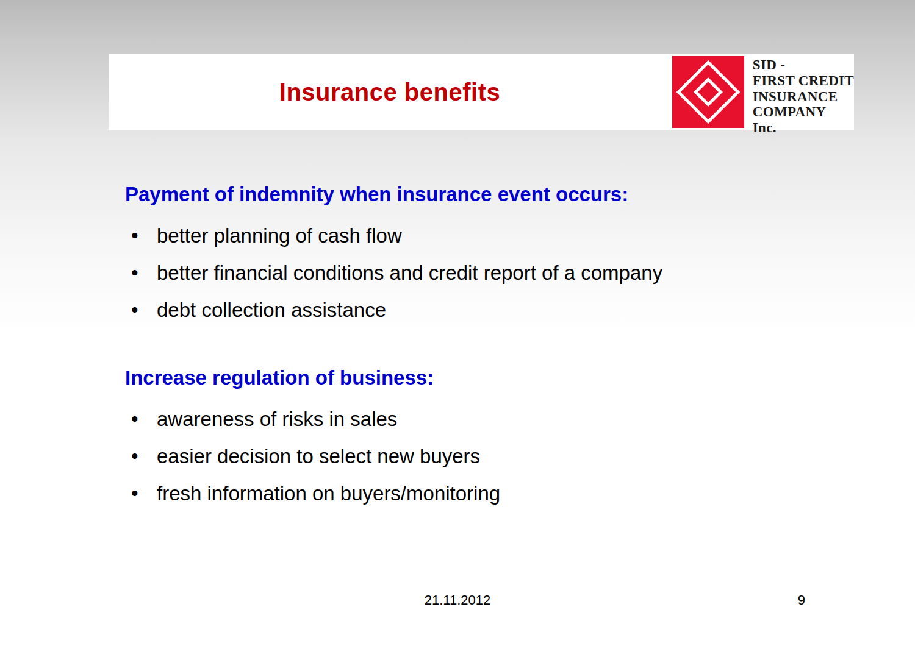Insurance benefits
SID -
FIRST CREDIT
INSURANCE
COMPANY
Inc.
Payment of indemnity when insurance event occurs:
better planning of cash flow
better financial conditions and credit report of a company
debt collection assistance
Increase regulation of business:
awareness of risks in sales
easier decision to select new buyers
fresh information on buyers/monitoring
21.11.2012
9